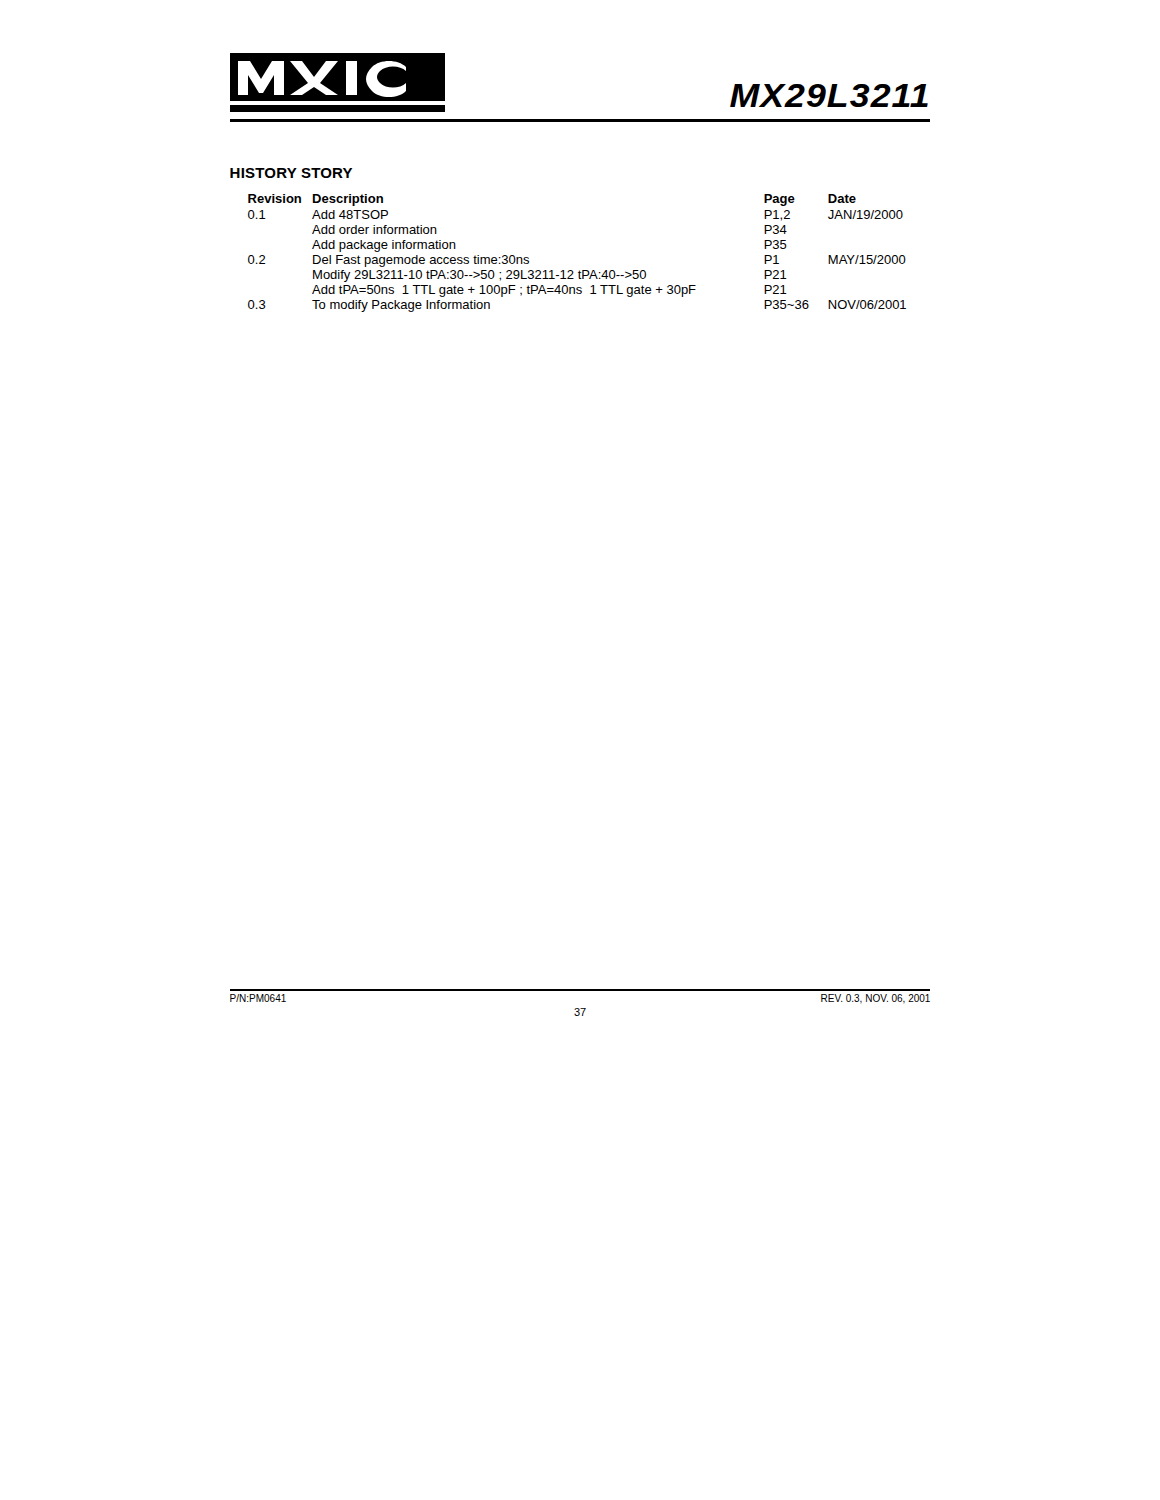MX29L3211
HISTORY STORY
| Revision | Description | Page | Date |
| --- | --- | --- | --- |
| 0.1 | Add 48TSOP | P1,2 | JAN/19/2000 |
| | Add order information | P34 | |
| | Add package information | P35 | |
| 0.2 | Del Fast pagemode access time:30ns | P1 | MAY/15/2000 |
| | Modify 29L3211-10 tPA:30-->50 ; 29L3211-12 tPA:40-->50 | P21 | |
| | Add tPA=50ns 1 TTL gate + 100pF ; tPA=40ns 1 TTL gate + 30pF | P21 | |
| 0.3 | To modify Package Information | P35~36 | NOV/06/2001 |
P/N:PM0641 REV. 0.3, NOV. 06, 2001
37